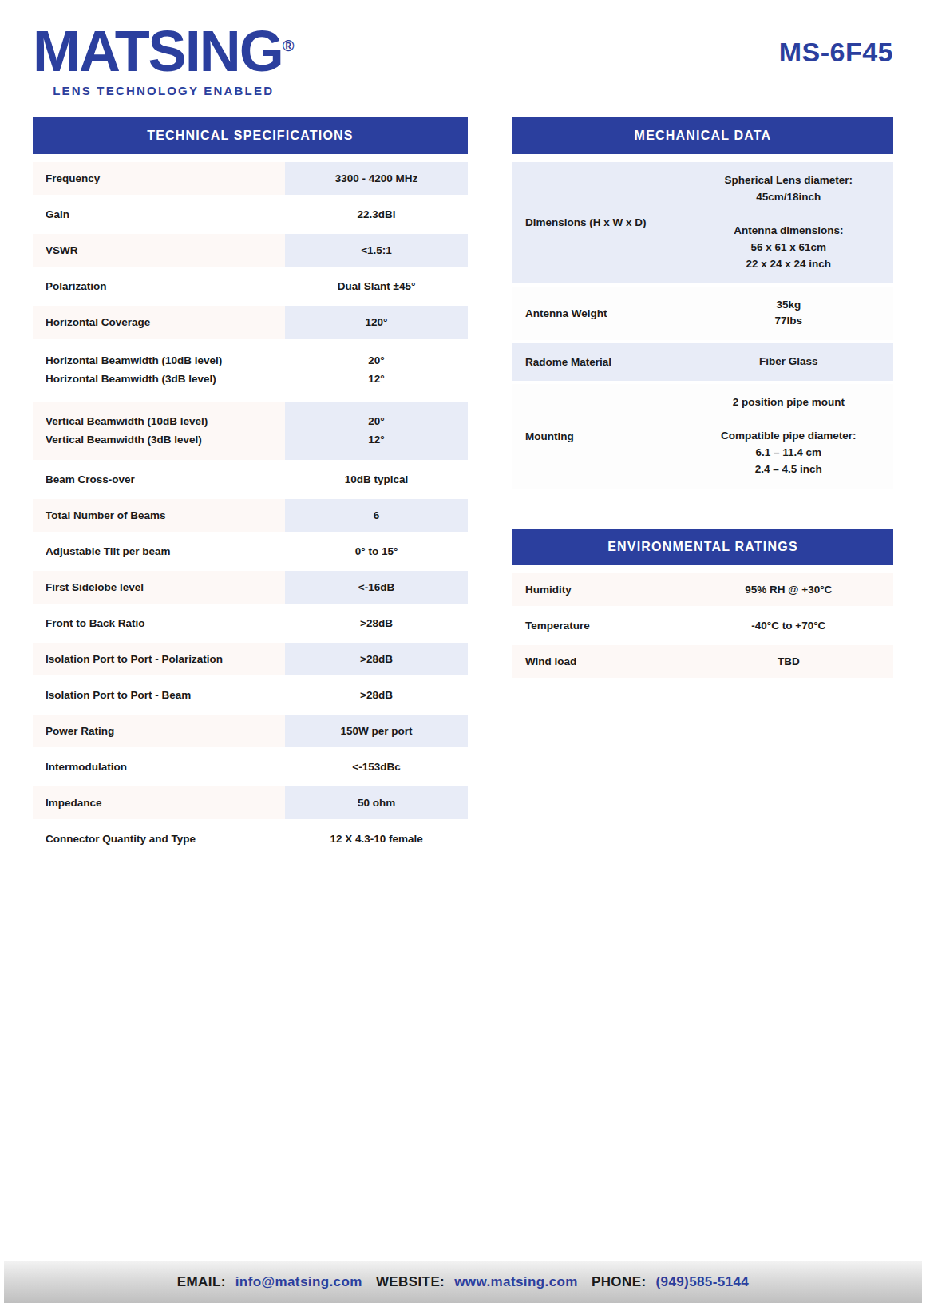MATSING®
LENS TECHNOLOGY ENABLED
MS-6F45
TECHNICAL SPECIFICATIONS
| Frequency | 3300 - 4200 MHz |
| Gain | 22.3dBi |
| VSWR | <1.5:1 |
| Polarization | Dual Slant ±45° |
| Horizontal Coverage | 120° |
| Horizontal Beamwidth (10dB level) Horizontal Beamwidth (3dB level) | 20° 12° |
| Vertical Beamwidth (10dB level) Vertical Beamwidth (3dB level) | 20° 12° |
| Beam Cross-over | 10dB typical |
| Total Number of Beams | 6 |
| Adjustable Tilt per beam | 0° to 15° |
| First Sidelobe level | <-16dB |
| Front to Back Ratio | >28dB |
| Isolation Port to Port - Polarization | >28dB |
| Isolation Port to Port - Beam | >28dB |
| Power Rating | 150W per port |
| Intermodulation | <-153dBc |
| Impedance | 50 ohm |
| Connector Quantity and Type | 12 X 4.3-10 female |
MECHANICAL DATA
| Dimensions (H x W x D) | Spherical Lens diameter: 45cm/18inch Antenna dimensions: 56 x 61 x 61cm 22 x 24 x 24 inch |
| Antenna Weight | 35kg 77lbs |
| Radome Material | Fiber Glass |
| Mounting | 2 position pipe mount Compatible pipe diameter: 6.1 – 11.4 cm 2.4 – 4.5 inch |
ENVIRONMENTAL RATINGS
| Humidity | 95% RH @ +30°C |
| Temperature | -40°C to +70°C |
| Wind load | TBD |
EMAIL: info@matsing.com WEBSITE: www.matsing.com PHONE:(949)585-5144